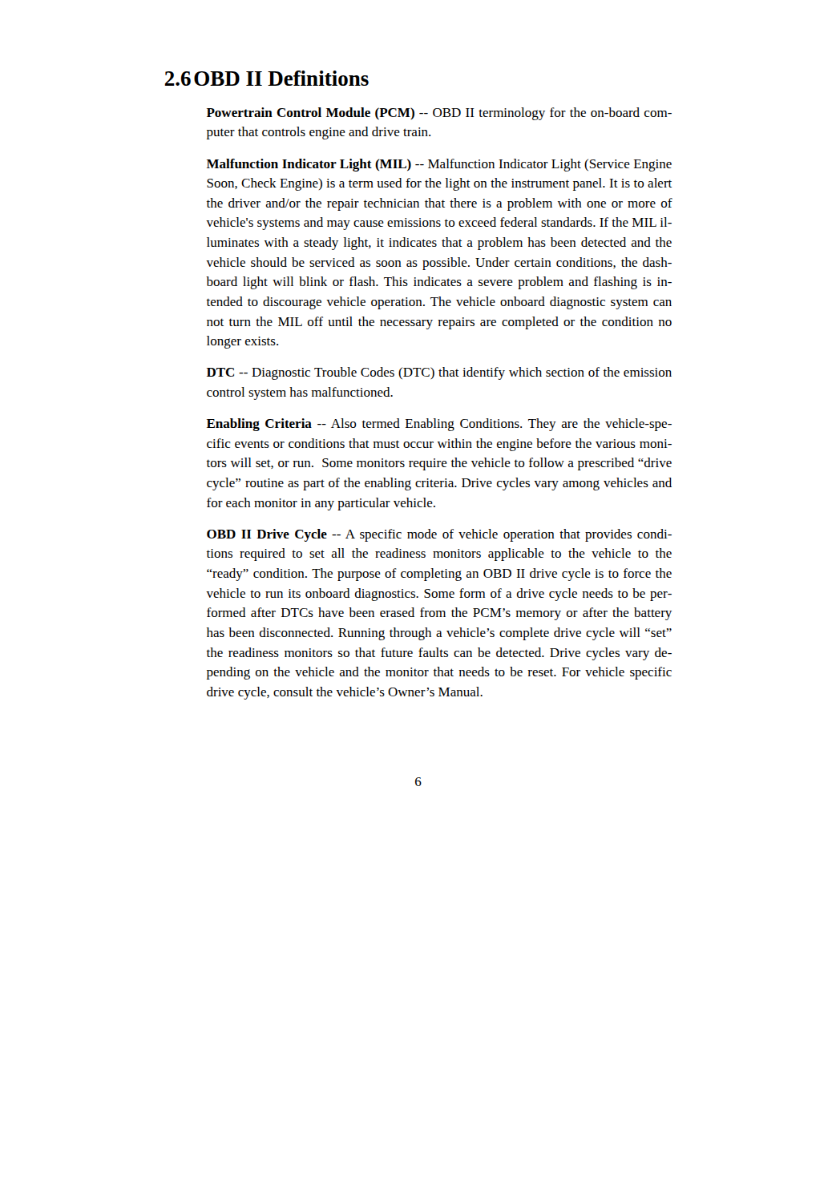2.6 OBD II Definitions
Powertrain Control Module (PCM) -- OBD II terminology for the on-board computer that controls engine and drive train.
Malfunction Indicator Light (MIL) -- Malfunction Indicator Light (Service Engine Soon, Check Engine) is a term used for the light on the instrument panel. It is to alert the driver and/or the repair technician that there is a problem with one or more of vehicle's systems and may cause emissions to exceed federal standards. If the MIL illuminates with a steady light, it indicates that a problem has been detected and the vehicle should be serviced as soon as possible. Under certain conditions, the dashboard light will blink or flash. This indicates a severe problem and flashing is intended to discourage vehicle operation. The vehicle onboard diagnostic system can not turn the MIL off until the necessary repairs are completed or the condition no longer exists.
DTC -- Diagnostic Trouble Codes (DTC) that identify which section of the emission control system has malfunctioned.
Enabling Criteria -- Also termed Enabling Conditions. They are the vehicle-specific events or conditions that must occur within the engine before the various monitors will set, or run. Some monitors require the vehicle to follow a prescribed “drive cycle” routine as part of the enabling criteria. Drive cycles vary among vehicles and for each monitor in any particular vehicle.
OBD II Drive Cycle -- A specific mode of vehicle operation that provides conditions required to set all the readiness monitors applicable to the vehicle to the “ready” condition. The purpose of completing an OBD II drive cycle is to force the vehicle to run its onboard diagnostics. Some form of a drive cycle needs to be performed after DTCs have been erased from the PCM’s memory or after the battery has been disconnected. Running through a vehicle’s complete drive cycle will “set” the readiness monitors so that future faults can be detected. Drive cycles vary depending on the vehicle and the monitor that needs to be reset. For vehicle specific drive cycle, consult the vehicle’s Owner’s Manual.
6